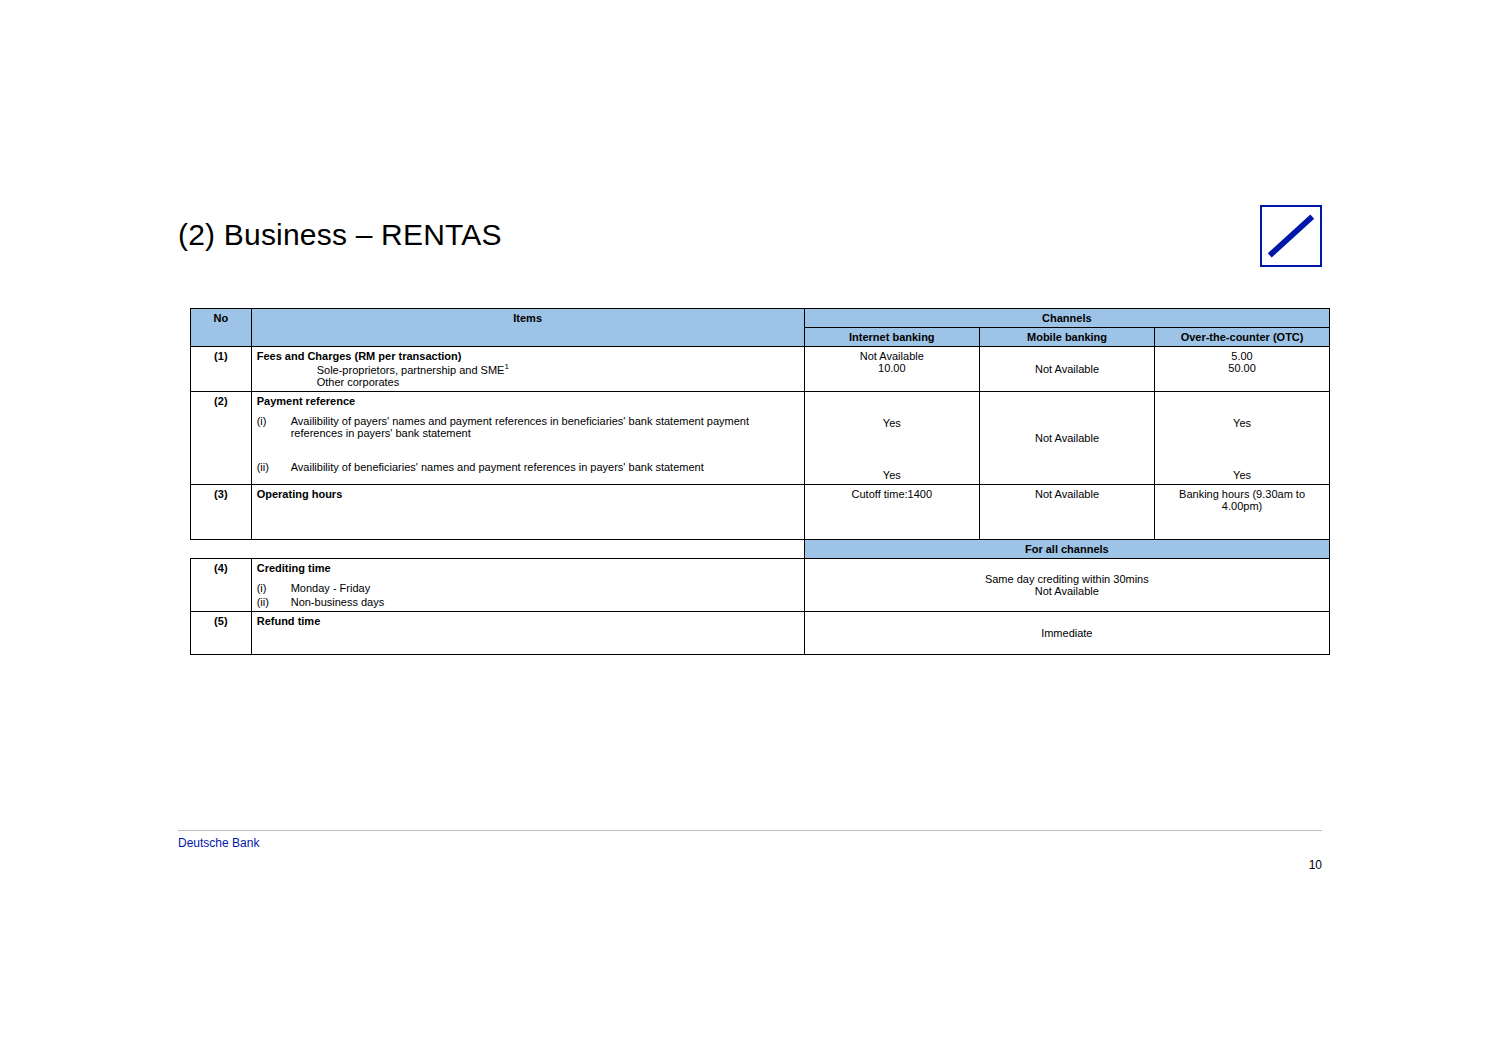(2) Business – RENTAS
| No | Items | Channels |
| --- | --- | --- |
| Internet banking | Mobile banking | Over-the-counter (OTC) |
| (1) | Fees and Charges (RM per transaction) Sole-proprietors, partnership and SME 1 Other corporates | Not Available 10.00 | Not Available | 5.00 50.00 |
| (2) | Payment reference (i) Availibility of payers' names and payment references in beneficiaries' bank statement payment references in payers' bank statement (ii) Availibility of beneficiaries' names and payment references in payers' bank statement | Yes Yes | Not Available | Yes Yes |
| (3) | Operating hours | Cutoff time:1400 | Not Available | Banking hours (9.30am to 4.00pm) |
| | | For all channels |
| (4) | Crediting time (i) Monday - Friday (ii) Non-business days | Same day crediting within 30mins Not Available |
| (5) | Refund time | Immediate |
Deutsche Bank
10